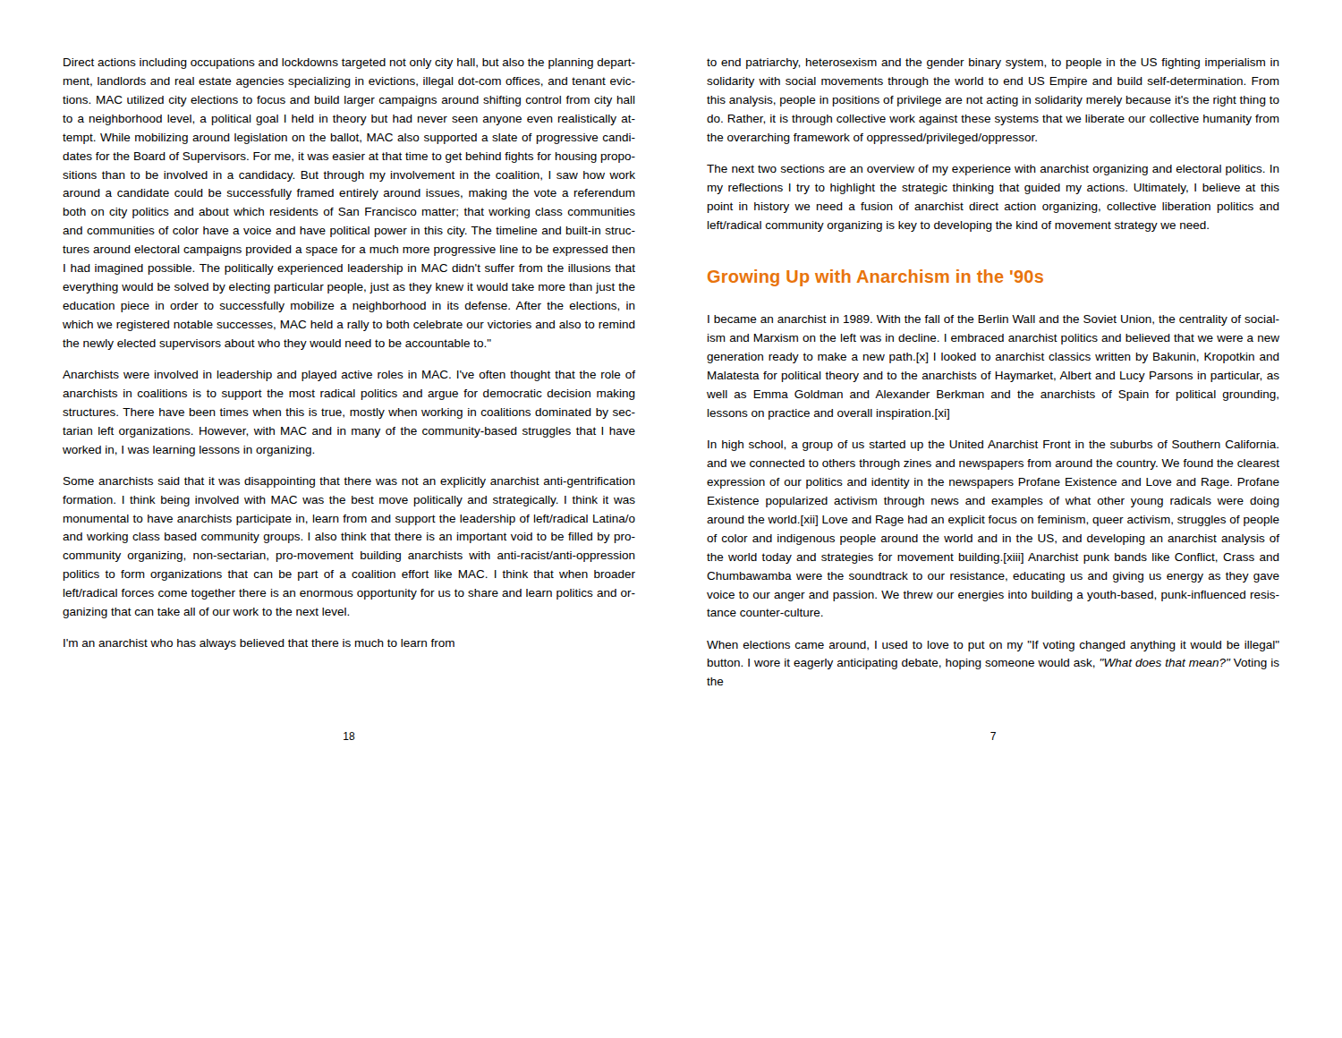Direct actions including occupations and lockdowns targeted not only city hall, but also the planning department, landlords and real estate agencies specializing in evictions, illegal dot-com offices, and tenant evictions. MAC utilized city elections to focus and build larger campaigns around shifting control from city hall to a neighborhood level, a political goal I held in theory but had never seen anyone even realistically attempt. While mobilizing around legislation on the ballot, MAC also supported a slate of progressive candidates for the Board of Supervisors. For me, it was easier at that time to get behind fights for housing propositions than to be involved in a candidacy. But through my involvement in the coalition, I saw how work around a candidate could be successfully framed entirely around issues, making the vote a referendum both on city politics and about which residents of San Francisco matter; that working class communities and communities of color have a voice and have political power in this city. The timeline and built-in structures around electoral campaigns provided a space for a much more progressive line to be expressed then I had imagined possible. The politically experienced leadership in MAC didn't suffer from the illusions that everything would be solved by electing particular people, just as they knew it would take more than just the education piece in order to successfully mobilize a neighborhood in its defense. After the elections, in which we registered notable successes, MAC held a rally to both celebrate our victories and also to remind the newly elected supervisors about who they would need to be accountable to."
Anarchists were involved in leadership and played active roles in MAC. I've often thought that the role of anarchists in coalitions is to support the most radical politics and argue for democratic decision making structures. There have been times when this is true, mostly when working in coalitions dominated by sectarian left organizations. However, with MAC and in many of the community-based struggles that I have worked in, I was learning lessons in organizing.
Some anarchists said that it was disappointing that there was not an explicitly anarchist anti-gentrification formation. I think being involved with MAC was the best move politically and strategically. I think it was monumental to have anarchists participate in, learn from and support the leadership of left/radical Latina/o and working class based community groups. I also think that there is an important void to be filled by pro-community organizing, non-sectarian, pro-movement building anarchists with anti-racist/anti-oppression politics to form organizations that can be part of a coalition effort like MAC. I think that when broader left/radical forces come together there is an enormous opportunity for us to share and learn politics and organizing that can take all of our work to the next level.
I'm an anarchist who has always believed that there is much to learn from
18
to end patriarchy, heterosexism and the gender binary system, to people in the US fighting imperialism in solidarity with social movements through the world to end US Empire and build self-determination. From this analysis, people in positions of privilege are not acting in solidarity merely because it's the right thing to do. Rather, it is through collective work against these systems that we liberate our collective humanity from the overarching framework of oppressed/privileged/oppressor.
The next two sections are an overview of my experience with anarchist organizing and electoral politics. In my reflections I try to highlight the strategic thinking that guided my actions. Ultimately, I believe at this point in history we need a fusion of anarchist direct action organizing, collective liberation politics and left/radical community organizing is key to developing the kind of movement strategy we need.
Growing Up with Anarchism in the '90s
I became an anarchist in 1989. With the fall of the Berlin Wall and the Soviet Union, the centrality of socialism and Marxism on the left was in decline. I embraced anarchist politics and believed that we were a new generation ready to make a new path.[x] I looked to anarchist classics written by Bakunin, Kropotkin and Malatesta for political theory and to the anarchists of Haymarket, Albert and Lucy Parsons in particular, as well as Emma Goldman and Alexander Berkman and the anarchists of Spain for political grounding, lessons on practice and overall inspiration.[xi]
In high school, a group of us started up the United Anarchist Front in the suburbs of Southern California. and we connected to others through zines and newspapers from around the country. We found the clearest expression of our politics and identity in the newspapers Profane Existence and Love and Rage. Profane Existence popularized activism through news and examples of what other young radicals were doing around the world.[xii] Love and Rage had an explicit focus on feminism, queer activism, struggles of people of color and indigenous people around the world and in the US, and developing an anarchist analysis of the world today and strategies for movement building.[xiii] Anarchist punk bands like Conflict, Crass and Chumbawamba were the soundtrack to our resistance, educating us and giving us energy as they gave voice to our anger and passion. We threw our energies into building a youth-based, punk-influenced resistance counter-culture.
When elections came around, I used to love to put on my "If voting changed anything it would be illegal" button. I wore it eagerly anticipating debate, hoping someone would ask, "What does that mean?" Voting is the
7